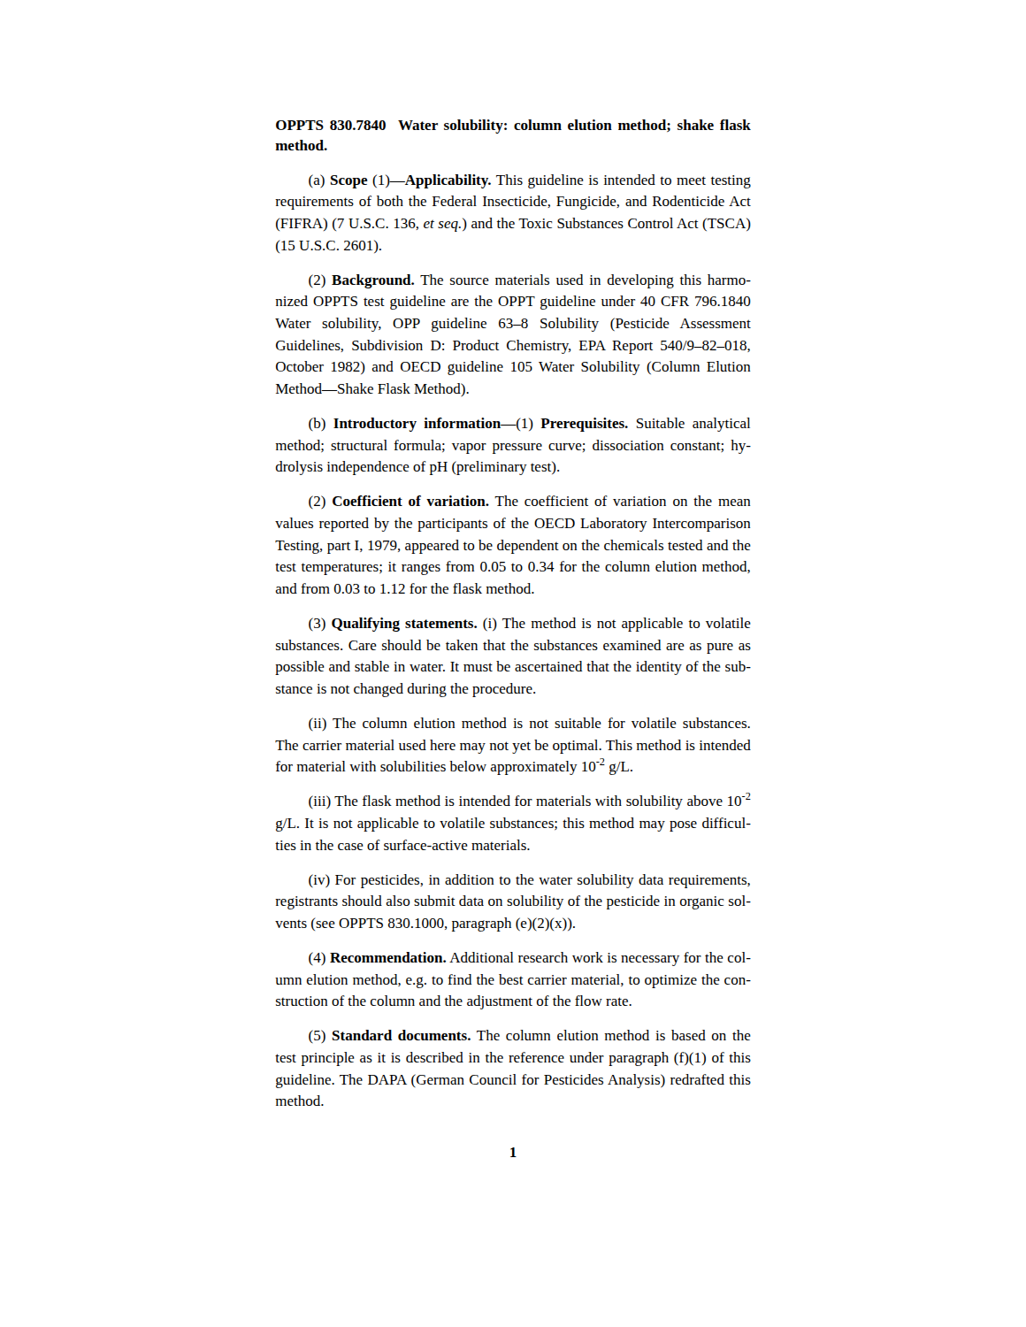OPPTS 830.7840 Water solubility: column elution method; shake flask method.
(a) Scope (1)—Applicability. This guideline is intended to meet testing requirements of both the Federal Insecticide, Fungicide, and Rodenticide Act (FIFRA) (7 U.S.C. 136, et seq.) and the Toxic Substances Control Act (TSCA) (15 U.S.C. 2601).
(2) Background. The source materials used in developing this harmonized OPPTS test guideline are the OPPT guideline under 40 CFR 796.1840 Water solubility, OPP guideline 63–8 Solubility (Pesticide Assessment Guidelines, Subdivision D: Product Chemistry, EPA Report 540/9–82–018, October 1982) and OECD guideline 105 Water Solubility (Column Elution Method—Shake Flask Method).
(b) Introductory information—(1) Prerequisites. Suitable analytical method; structural formula; vapor pressure curve; dissociation constant; hydrolysis independence of pH (preliminary test).
(2) Coefficient of variation. The coefficient of variation on the mean values reported by the participants of the OECD Laboratory Intercomparison Testing, part I, 1979, appeared to be dependent on the chemicals tested and the test temperatures; it ranges from 0.05 to 0.34 for the column elution method, and from 0.03 to 1.12 for the flask method.
(3) Qualifying statements. (i) The method is not applicable to volatile substances. Care should be taken that the substances examined are as pure as possible and stable in water. It must be ascertained that the identity of the substance is not changed during the procedure.
(ii) The column elution method is not suitable for volatile substances. The carrier material used here may not yet be optimal. This method is intended for material with solubilities below approximately 10-2 g/L.
(iii) The flask method is intended for materials with solubility above 10-2 g/L. It is not applicable to volatile substances; this method may pose difficulties in the case of surface-active materials.
(iv) For pesticides, in addition to the water solubility data requirements, registrants should also submit data on solubility of the pesticide in organic solvents (see OPPTS 830.1000, paragraph (e)(2)(x)).
(4) Recommendation. Additional research work is necessary for the column elution method, e.g. to find the best carrier material, to optimize the construction of the column and the adjustment of the flow rate.
(5) Standard documents. The column elution method is based on the test principle as it is described in the reference under paragraph (f)(1) of this guideline. The DAPA (German Council for Pesticides Analysis) redrafted this method.
1